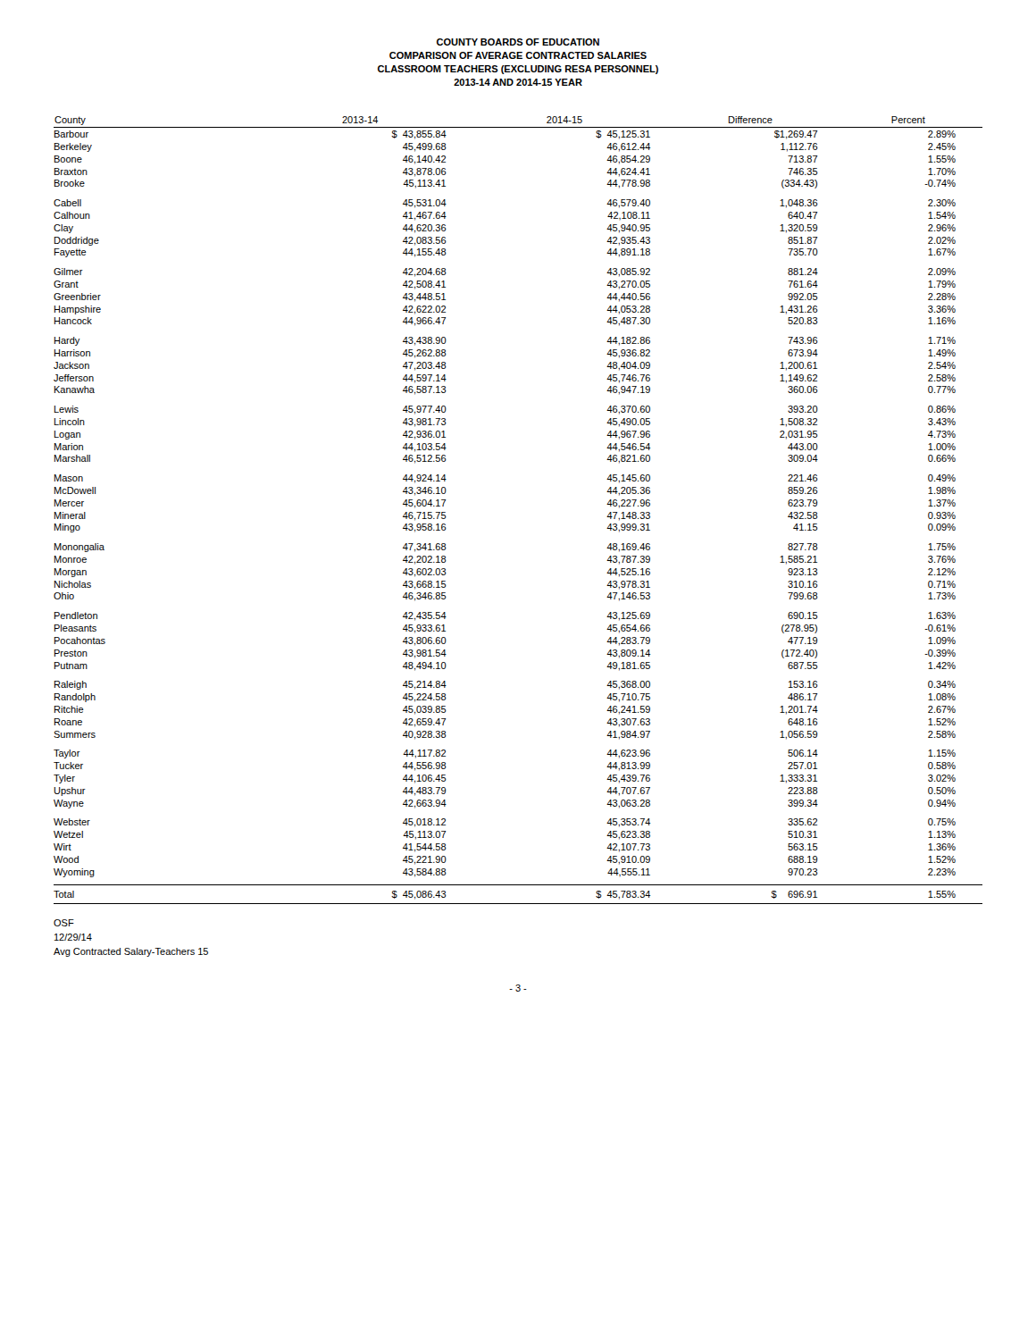COUNTY BOARDS OF EDUCATION
COMPARISON OF AVERAGE CONTRACTED SALARIES
CLASSROOM TEACHERS (EXCLUDING RESA PERSONNEL)
2013-14 AND 2014-15 YEAR
| County | 2013-14 | 2014-15 | Difference | Percent |
| --- | --- | --- | --- | --- |
| Barbour | $ 43,855.84 | $ 45,125.31 | $1,269.47 | 2.89% |
| Berkeley | 45,499.68 | 46,612.44 | 1,112.76 | 2.45% |
| Boone | 46,140.42 | 46,854.29 | 713.87 | 1.55% |
| Braxton | 43,878.06 | 44,624.41 | 746.35 | 1.70% |
| Brooke | 45,113.41 | 44,778.98 | (334.43) | -0.74% |
| Cabell | 45,531.04 | 46,579.40 | 1,048.36 | 2.30% |
| Calhoun | 41,467.64 | 42,108.11 | 640.47 | 1.54% |
| Clay | 44,620.36 | 45,940.95 | 1,320.59 | 2.96% |
| Doddridge | 42,083.56 | 42,935.43 | 851.87 | 2.02% |
| Fayette | 44,155.48 | 44,891.18 | 735.70 | 1.67% |
| Gilmer | 42,204.68 | 43,085.92 | 881.24 | 2.09% |
| Grant | 42,508.41 | 43,270.05 | 761.64 | 1.79% |
| Greenbrier | 43,448.51 | 44,440.56 | 992.05 | 2.28% |
| Hampshire | 42,622.02 | 44,053.28 | 1,431.26 | 3.36% |
| Hancock | 44,966.47 | 45,487.30 | 520.83 | 1.16% |
| Hardy | 43,438.90 | 44,182.86 | 743.96 | 1.71% |
| Harrison | 45,262.88 | 45,936.82 | 673.94 | 1.49% |
| Jackson | 47,203.48 | 48,404.09 | 1,200.61 | 2.54% |
| Jefferson | 44,597.14 | 45,746.76 | 1,149.62 | 2.58% |
| Kanawha | 46,587.13 | 46,947.19 | 360.06 | 0.77% |
| Lewis | 45,977.40 | 46,370.60 | 393.20 | 0.86% |
| Lincoln | 43,981.73 | 45,490.05 | 1,508.32 | 3.43% |
| Logan | 42,936.01 | 44,967.96 | 2,031.95 | 4.73% |
| Marion | 44,103.54 | 44,546.54 | 443.00 | 1.00% |
| Marshall | 46,512.56 | 46,821.60 | 309.04 | 0.66% |
| Mason | 44,924.14 | 45,145.60 | 221.46 | 0.49% |
| McDowell | 43,346.10 | 44,205.36 | 859.26 | 1.98% |
| Mercer | 45,604.17 | 46,227.96 | 623.79 | 1.37% |
| Mineral | 46,715.75 | 47,148.33 | 432.58 | 0.93% |
| Mingo | 43,958.16 | 43,999.31 | 41.15 | 0.09% |
| Monongalia | 47,341.68 | 48,169.46 | 827.78 | 1.75% |
| Monroe | 42,202.18 | 43,787.39 | 1,585.21 | 3.76% |
| Morgan | 43,602.03 | 44,525.16 | 923.13 | 2.12% |
| Nicholas | 43,668.15 | 43,978.31 | 310.16 | 0.71% |
| Ohio | 46,346.85 | 47,146.53 | 799.68 | 1.73% |
| Pendleton | 42,435.54 | 43,125.69 | 690.15 | 1.63% |
| Pleasants | 45,933.61 | 45,654.66 | (278.95) | -0.61% |
| Pocahontas | 43,806.60 | 44,283.79 | 477.19 | 1.09% |
| Preston | 43,981.54 | 43,809.14 | (172.40) | -0.39% |
| Putnam | 48,494.10 | 49,181.65 | 687.55 | 1.42% |
| Raleigh | 45,214.84 | 45,368.00 | 153.16 | 0.34% |
| Randolph | 45,224.58 | 45,710.75 | 486.17 | 1.08% |
| Ritchie | 45,039.85 | 46,241.59 | 1,201.74 | 2.67% |
| Roane | 42,659.47 | 43,307.63 | 648.16 | 1.52% |
| Summers | 40,928.38 | 41,984.97 | 1,056.59 | 2.58% |
| Taylor | 44,117.82 | 44,623.96 | 506.14 | 1.15% |
| Tucker | 44,556.98 | 44,813.99 | 257.01 | 0.58% |
| Tyler | 44,106.45 | 45,439.76 | 1,333.31 | 3.02% |
| Upshur | 44,483.79 | 44,707.67 | 223.88 | 0.50% |
| Wayne | 42,663.94 | 43,063.28 | 399.34 | 0.94% |
| Webster | 45,018.12 | 45,353.74 | 335.62 | 0.75% |
| Wetzel | 45,113.07 | 45,623.38 | 510.31 | 1.13% |
| Wirt | 41,544.58 | 42,107.73 | 563.15 | 1.36% |
| Wood | 45,221.90 | 45,910.09 | 688.19 | 1.52% |
| Wyoming | 43,584.88 | 44,555.11 | 970.23 | 2.23% |
| Total | $ 45,086.43 | $ 45,783.34 | $ 696.91 | 1.55% |
OSF
12/29/14
Avg Contracted Salary-Teachers 15
- 3 -